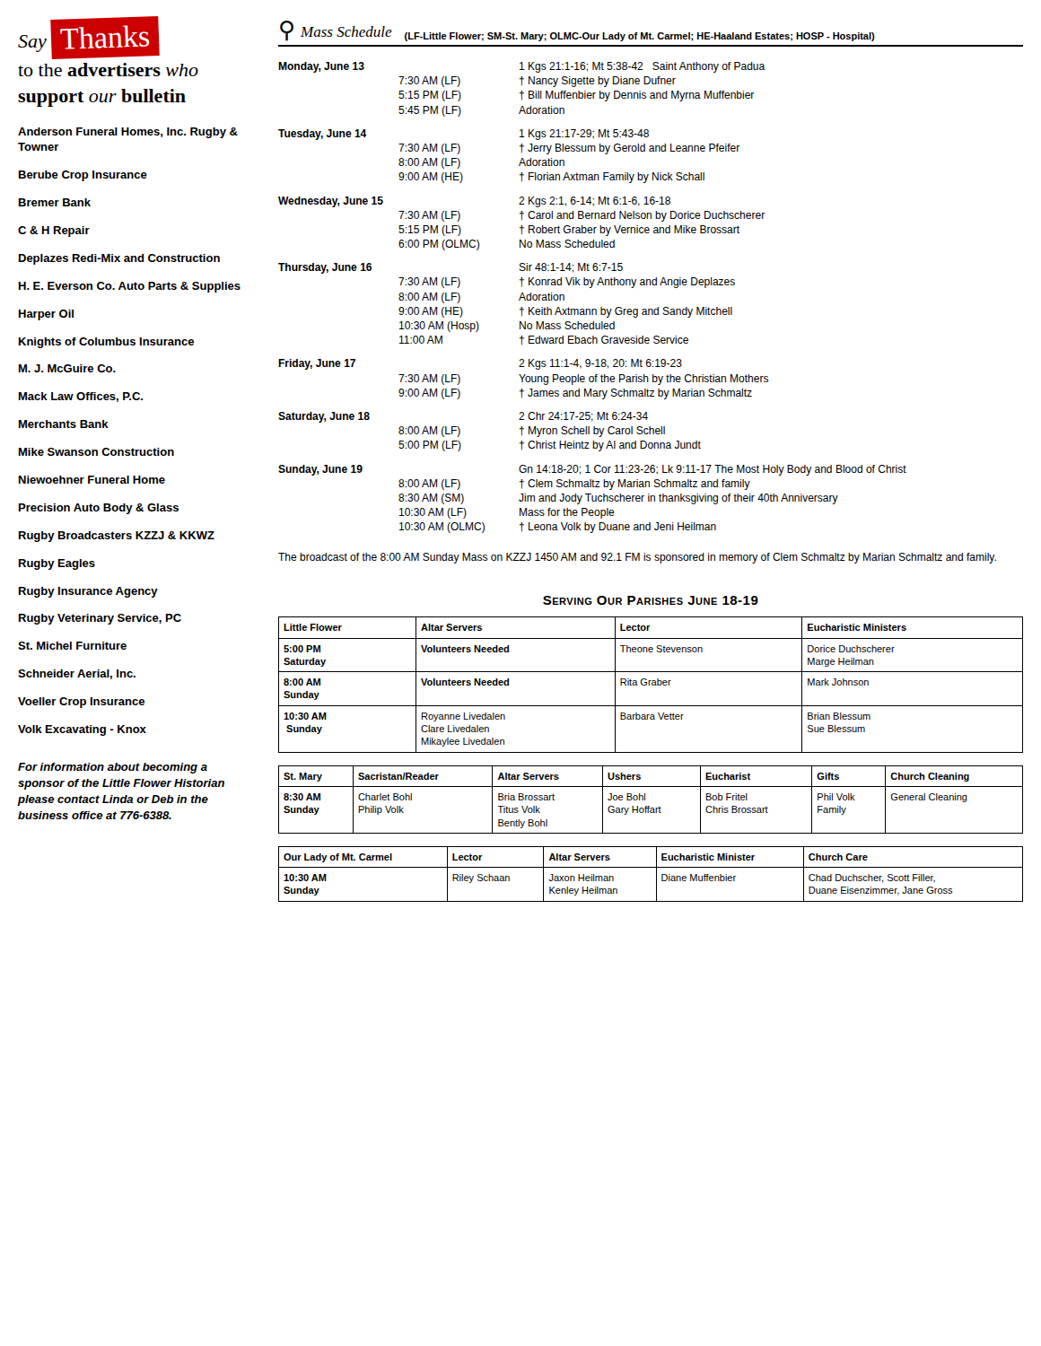Say Thanks
to the advertisers who
support our bulletin
Anderson Funeral Homes, Inc. Rugby & Towner
Berube Crop Insurance
Bremer Bank
C & H Repair
Deplazes Redi-Mix and Construction
H. E. Everson Co. Auto Parts & Supplies
Harper Oil
Knights of Columbus Insurance
M. J. McGuire Co.
Mack Law Offices, P.C.
Merchants Bank
Mike Swanson Construction
Niewoehner Funeral Home
Precision Auto Body & Glass
Rugby Broadcasters KZZJ & KKWZ
Rugby Eagles
Rugby Insurance Agency
Rugby Veterinary Service, PC
St. Michel Furniture
Schneider Aerial, Inc.
Voeller Crop Insurance
Volk Excavating - Knox
For information about becoming a sponsor of the Little Flower Historian please contact Linda or Deb in the business office at 776-6388.
⚲ Mass Schedule (LF-Little Flower; SM-St. Mary; OLMC-Our Lady of Mt. Carmel; HE-Haaland Estates; HOSP - Hospital)
| Monday, June 13 | | 1 Kgs 21:1-16; Mt 5:38-42 Saint Anthony of Padua |
| | 7:30 AM (LF) | † Nancy Sigette by Diane Dufner |
| | 5:15 PM (LF) | † Bill Muffenbier by Dennis and Myrna Muffenbier |
| | 5:45 PM (LF) | Adoration |
| Tuesday, June 14 | | 1 Kgs 21:17-29; Mt 5:43-48 |
| | 7:30 AM (LF) | † Jerry Blessum by Gerold and Leanne Pfeifer |
| | 8:00 AM (LF) | Adoration |
| | 9:00 AM (HE) | † Florian Axtman Family by Nick Schall |
| Wednesday, June 15 | | 2 Kgs 2:1, 6-14; Mt 6:1-6, 16-18 |
| | 7:30 AM (LF) | † Carol and Bernard Nelson by Dorice Duchscherer |
| | 5:15 PM (LF) | † Robert Graber by Vernice and Mike Brossart |
| | 6:00 PM (OLMC) | No Mass Scheduled |
| Thursday, June 16 | | Sir 48:1-14; Mt 6:7-15 |
| | 7:30 AM (LF) | † Konrad Vik by Anthony and Angie Deplazes |
| | 8:00 AM (LF) | Adoration |
| | 9:00 AM (HE) | † Keith Axtmann by Greg and Sandy Mitchell |
| | 10:30 AM (Hosp) | No Mass Scheduled |
| | 11:00 AM | † Edward Ebach Graveside Service |
| Friday, June 17 | | 2 Kgs 11:1-4, 9-18, 20: Mt 6:19-23 |
| | 7:30 AM (LF) | Young People of the Parish by the Christian Mothers |
| | 9:00 AM (LF) | † James and Mary Schmaltz by Marian Schmaltz |
| Saturday, June 18 | | 2 Chr 24:17-25; Mt 6:24-34 |
| | 8:00 AM (LF) | † Myron Schell by Carol Schell |
| | 5:00 PM (LF) | † Christ Heintz by Al and Donna Jundt |
| Sunday, June 19 | | Gn 14:18-20; 1 Cor 11:23-26; Lk 9:11-17 The Most Holy Body and Blood of Christ |
| | 8:00 AM (LF) | † Clem Schmaltz by Marian Schmaltz and family |
| | 8:30 AM (SM) | Jim and Jody Tuchscherer in thanksgiving of their 40th Anniversary |
| | 10:30 AM (LF) | Mass for the People |
| | 10:30 AM (OLMC) | † Leona Volk by Duane and Jeni Heilman |
The broadcast of the 8:00 AM Sunday Mass on KZZJ 1450 AM and 92.1 FM is sponsored in memory of Clem Schmaltz by Marian Schmaltz and family.
Serving Our Parishes June 18-19
| Little Flower | Altar Servers | Lector | Eucharistic Ministers |
| --- | --- | --- | --- |
| 5:00 PM Saturday | Volunteers Needed | Theone Stevenson | Dorice Duchscherer Marge Heilman |
| 8:00 AM Sunday | Volunteers Needed | Rita Graber | Mark Johnson |
| 10:30 AM Sunday | Royanne Livedalen Clare Livedalen Mikaylee Livedalen | Barbara Vetter | Brian Blessum Sue Blessum |
| St. Mary | Sacristan/Reader | Altar Servers | Ushers | Eucharist | Gifts | Church Cleaning |
| --- | --- | --- | --- | --- | --- | --- |
| 8:30 AM Sunday | Charlet Bohl Philip Volk | Bria Brossart Titus Volk Bently Bohl | Joe Bohl Gary Hoffart | Bob Fritel Chris Brossart | Phil Volk Family | General Cleaning |
| Our Lady of Mt. Carmel | Lector | Altar Servers | Eucharistic Minister | Church Care |
| --- | --- | --- | --- | --- |
| 10:30 AM Sunday | Riley Schaan | Jaxon Heilman Kenley Heilman | Diane Muffenbier | Chad Duchscher, Scott Filler, Duane Eisenzimmer, Jane Gross |